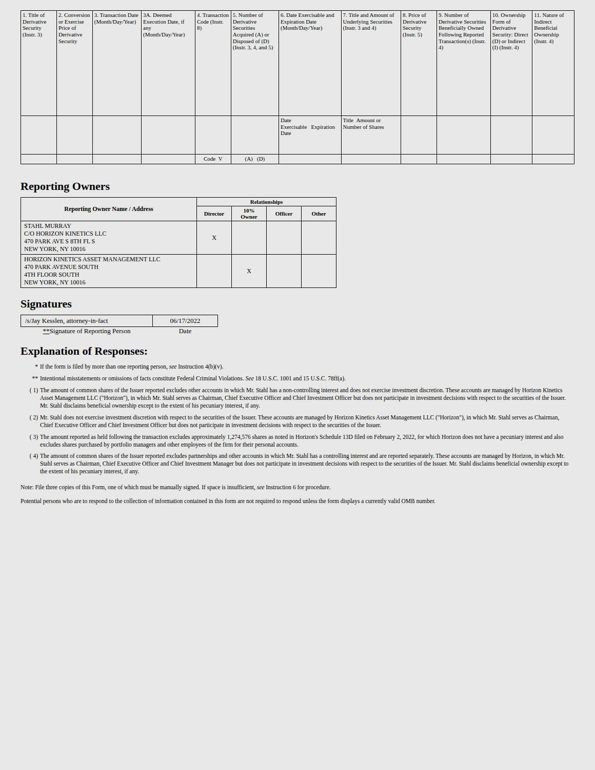| 1. Title of Derivative Security (Instr. 3) | 2. Conversion or Exercise Price of Derivative Security | 3. Transaction Date (Month/Day/Year) | 3A. Deemed Execution Date, if any (Month/Day/Year) | 4. Transaction Code (Instr. 8) | 5. Number of Derivative Securities Acquired (A) or Disposed of (D) (Instr. 3, 4, and 5) | 6. Date Exercisable and Expiration Date (Month/Day/Year) | 7. Title and Amount of Underlying Securities (Instr. 3 and 4) | 8. Price of Derivative Security (Instr. 5) | 9. Number of Derivative Securities Beneficially Owned Following Reported Transaction(s) (Instr. 4) | 10. Ownership Form of Derivative Security: Direct (D) or Indirect (I) (Instr. 4) | 11. Nature of Indirect Beneficial Ownership (Instr. 4) |
| | | | | | | Date Exercisable Expiration Date | Title Amount or Number of Shares | | | | |
| | | | | Code V | (A) (D) | | | | | | |
Reporting Owners
| Reporting Owner Name / Address | Relationships |
| --- | --- |
| Director | 10% Owner | Officer | Other |
| STAHL MURRAY C/O HORIZON KINETICS LLC 470 PARK AVE S 8TH FL S NEW YORK, NY 10016 | X | | | |
| HORIZON KINETICS ASSET MANAGEMENT LLC 470 PARK AVENUE SOUTH 4TH FLOOR SOUTH NEW YORK, NY 10016 | | X | | |
Signatures
| /s/Jay Kesslen, attorney-in-fact | 06/17/2022 |
| ** Signature of Reporting Person | Date |
Explanation of Responses:
| * | If the form is filed by more than one reporting person, see Instruction 4(b)(v). |
| ** | Intentional misstatements or omissions of facts constitute Federal Criminal Violations. See 18 U.S.C. 1001 and 15 U.S.C. 78ff(a). |
| ( 1) | The amount of common shares of the Issuer reported excludes other accounts in which Mr. Stahl has a non-controlling interest and does not exercise investment discretion. These accounts are managed by Horizon Kinetics Asset Management LLC ("Horizon"), in which Mr. Stahl serves as Chairman, Chief Executive Officer and Chief Investment Officer but does not participate in investment decisions with respect to the securities of the Issuer. Mr. Stahl disclaims beneficial ownership except to the extent of his pecuniary interest, if any. |
| ( 2) | Mr. Stahl does not exercise investment discretion with respect to the securities of the Issuer. These accounts are managed by Horizon Kinetics Asset Management LLC ("Horizon"), in which Mr. Stahl serves as Chairman, Chief Executive Officer and Chief Investment Officer but does not participate in investment decisions with respect to the securities of the Issuer. |
| ( 3) | The amount reported as held following the transaction excludes approximately 1,274,576 shares as noted in Horizon's Schedule 13D filed on February 2, 2022, for which Horizon does not have a pecuniary interest and also excludes shares purchased by portfolio managers and other employees of the firm for their personal accounts. |
| ( 4) | The amount of common shares of the Issuer reported excludes partnerships and other accounts in which Mr. Stahl has a controlling interest and are reported separately. These accounts are managed by Horizon, in which Mr. Stahl serves as Chairman, Chief Executive Officer and Chief Investment Manager but does not participate in investment decisions with respect to the securities of the Issuer. Mr. Stahl disclaims beneficial ownership except to the extent of his pecuniary interest, if any. |
Note: File three copies of this Form, one of which must be manually signed. If space is insufficient, see Instruction 6 for procedure.
Potential persons who are to respond to the collection of information contained in this form are not required to respond unless the form displays a currently valid OMB number.